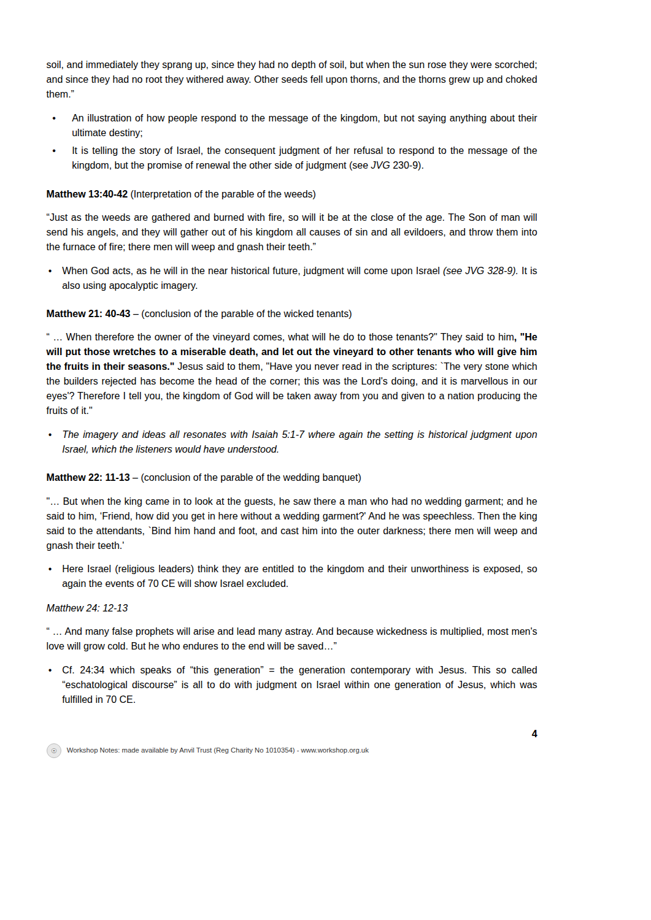soil, and immediately they sprang up, since they had no depth of soil, but when the sun rose they were scorched; and since they had no root they withered away. Other seeds fell upon thorns, and the thorns grew up and choked them.”
An illustration of how people respond to the message of the kingdom, but not saying anything about their ultimate destiny;
It is telling the story of Israel, the consequent judgment of her refusal to respond to the message of the kingdom, but the promise of renewal the other side of judgment (see JVG 230-9).
Matthew 13:40-42 (Interpretation of the parable of the weeds)
“Just as the weeds are gathered and burned with fire, so will it be at the close of the age. The Son of man will send his angels, and they will gather out of his kingdom all causes of sin and all evildoers, and throw them into the furnace of fire; there men will weep and gnash their teeth.”
When God acts, as he will in the near historical future, judgment will come upon Israel (see JVG 328-9). It is also using apocalyptic imagery.
Matthew 21: 40-43 – (conclusion of the parable of the wicked tenants)
“ … When therefore the owner of the vineyard comes, what will he do to those tenants?" They said to him, "He will put those wretches to a miserable death, and let out the vineyard to other tenants who will give him the fruits in their seasons." Jesus said to them, "Have you never read in the scriptures: `The very stone which the builders rejected has become the head of the corner; this was the Lord's doing, and it is marvellous in our eyes'? Therefore I tell you, the kingdom of God will be taken away from you and given to a nation producing the fruits of it."
The imagery and ideas all resonates with Isaiah 5:1-7 where again the setting is historical judgment upon Israel, which the listeners would have understood.
Matthew 22: 11-13 – (conclusion of the parable of the wedding banquet)
"… But when the king came in to look at the guests, he saw there a man who had no wedding garment; and he said to him, ‘Friend, how did you get in here without a wedding garment?' And he was speechless. Then the king said to the attendants, `Bind him hand and foot, and cast him into the outer darkness; there men will weep and gnash their teeth.'
Here Israel (religious leaders) think they are entitled to the kingdom and their unworthiness is exposed, so again the events of 70 CE will show Israel excluded.
Matthew 24: 12-13
“ … And many false prophets will arise and lead many astray. And because wickedness is multiplied, most men's love will grow cold. But he who endures to the end will be saved…”
Cf. 24:34 which speaks of “this generation” = the generation contemporary with Jesus. This so called “eschatological discourse” is all to do with judgment on Israel within one generation of Jesus, which was fulfilled in 70 CE.
4
☉ Workshop Notes: made available by Anvil Trust (Reg Charity No 1010354) - www.workshop.org.uk